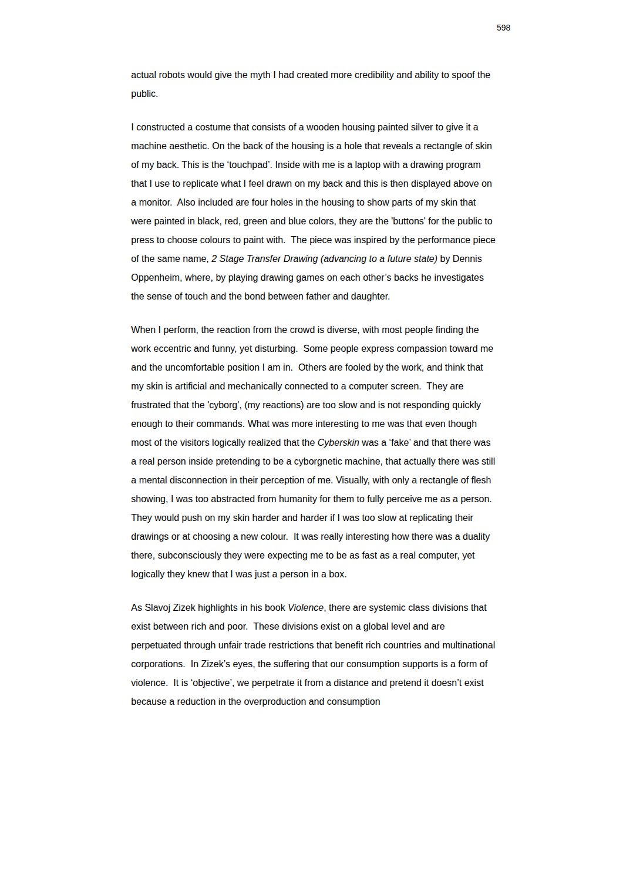598
actual robots would give the myth I had created more credibility and ability to spoof the public.
I constructed a costume that consists of a wooden housing painted silver to give it a machine aesthetic. On the back of the housing is a hole that reveals a rectangle of skin of my back. This is the ‘touchpad’. Inside with me is a laptop with a drawing program that I use to replicate what I feel drawn on my back and this is then displayed above on a monitor. Also included are four holes in the housing to show parts of my skin that were painted in black, red, green and blue colors, they are the 'buttons' for the public to press to choose colours to paint with. The piece was inspired by the performance piece of the same name, 2 Stage Transfer Drawing (advancing to a future state) by Dennis Oppenheim, where, by playing drawing games on each other’s backs he investigates the sense of touch and the bond between father and daughter.
When I perform, the reaction from the crowd is diverse, with most people finding the work eccentric and funny, yet disturbing. Some people express compassion toward me and the uncomfortable position I am in. Others are fooled by the work, and think that my skin is artificial and mechanically connected to a computer screen. They are frustrated that the 'cyborg', (my reactions) are too slow and is not responding quickly enough to their commands. What was more interesting to me was that even though most of the visitors logically realized that the Cyberskin was a ‘fake’ and that there was a real person inside pretending to be a cyborgnetic machine, that actually there was still a mental disconnection in their perception of me. Visually, with only a rectangle of flesh showing, I was too abstracted from humanity for them to fully perceive me as a person. They would push on my skin harder and harder if I was too slow at replicating their drawings or at choosing a new colour. It was really interesting how there was a duality there, subconsciously they were expecting me to be as fast as a real computer, yet logically they knew that I was just a person in a box.
As Slavoj Zizek highlights in his book Violence, there are systemic class divisions that exist between rich and poor. These divisions exist on a global level and are perpetuated through unfair trade restrictions that benefit rich countries and multinational corporations. In Zizek’s eyes, the suffering that our consumption supports is a form of violence. It is ‘objective’, we perpetrate it from a distance and pretend it doesn’t exist because a reduction in the overproduction and consumption